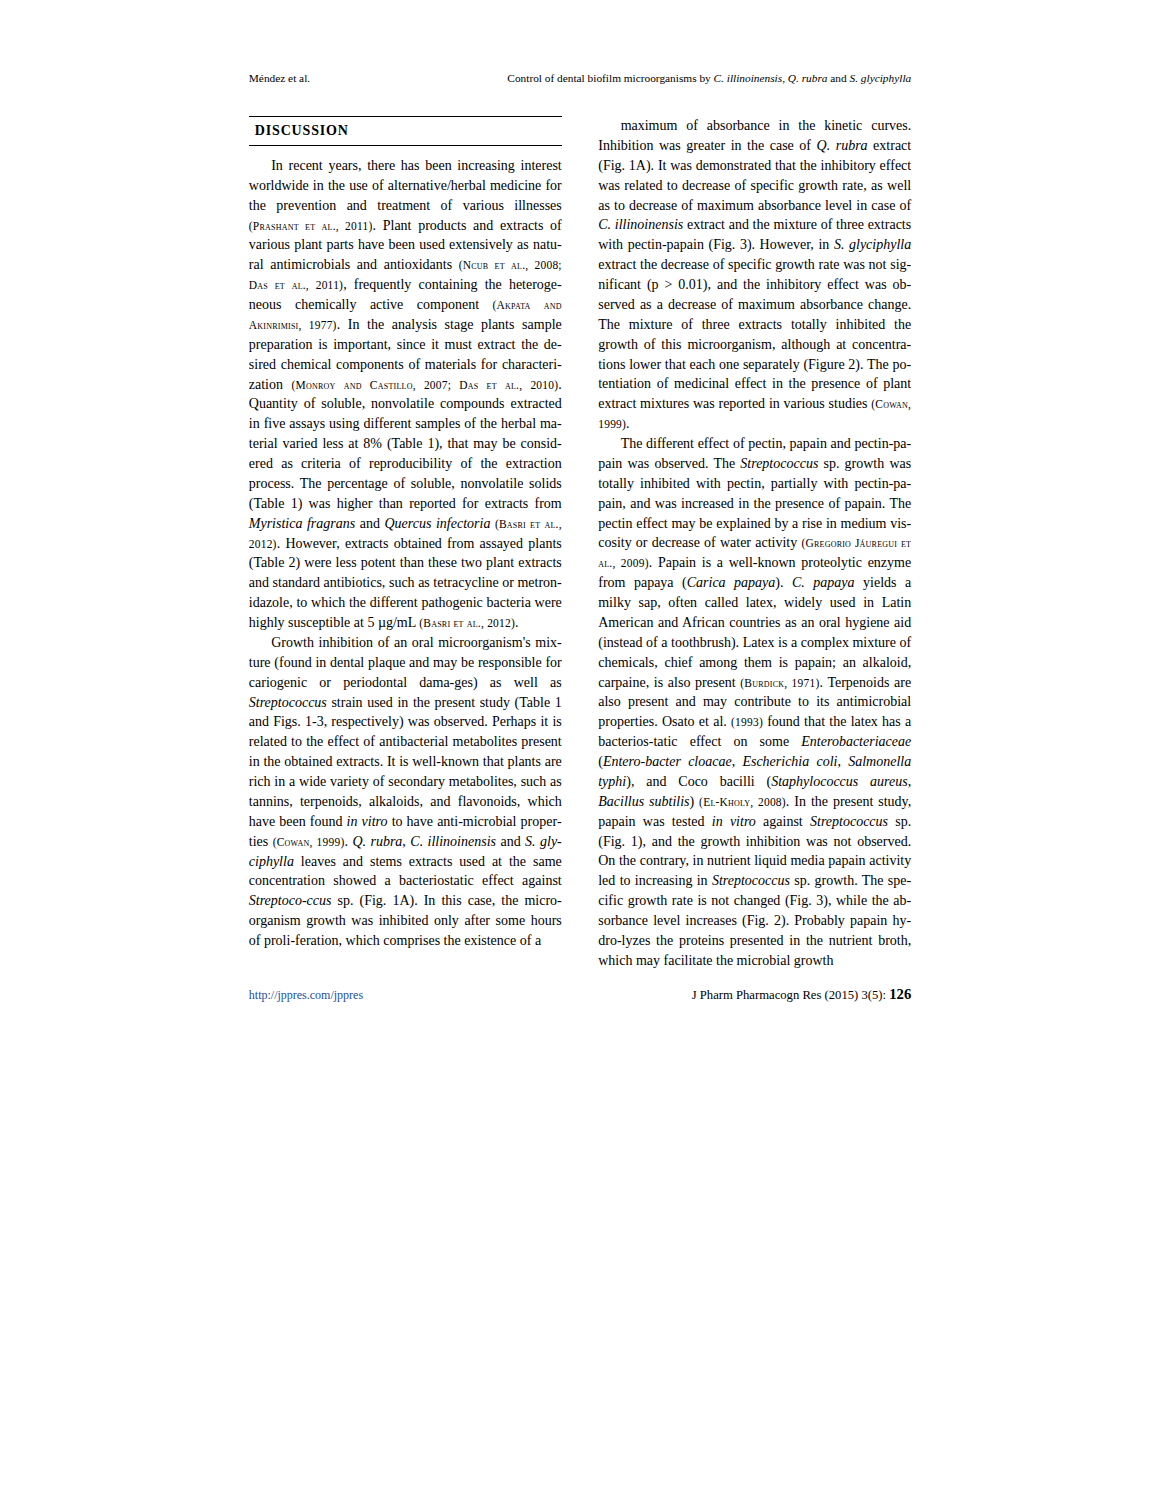Méndez et al.
Control of dental biofilm microorganisms by C. illinoinensis, Q. rubra and S. glyciphylla
Discussion
In recent years, there has been increasing interest worldwide in the use of alternative/herbal medicine for the prevention and treatment of various illnesses (Prashant et al., 2011). Plant products and extracts of various plant parts have been used extensively as natural antimicrobials and antioxidants (Ncub et al., 2008; Das et al., 2011), frequently containing the heterogeneous chemically active component (Akpata and Akinrimisi, 1977). In the analysis stage plants sample preparation is important, since it must extract the desired chemical components of materials for characterization (Monroy and Castillo, 2007; Das et al., 2010). Quantity of soluble, nonvolatile compounds extracted in five assays using different samples of the herbal material varied less at 8% (Table 1), that may be considered as criteria of reproducibility of the extraction process. The percentage of soluble, nonvolatile solids (Table 1) was higher than reported for extracts from Myristica fragrans and Quercus infectoria (Basri et al., 2012). However, extracts obtained from assayed plants (Table 2) were less potent than these two plant extracts and standard antibiotics, such as tetracycline or metronidazole, to which the different pathogenic bacteria were highly susceptible at 5 µg/mL (Basri et al., 2012).
Growth inhibition of an oral microorganism's mixture (found in dental plaque and may be responsible for cariogenic or periodontal dama-ges) as well as Streptococcus strain used in the present study (Table 1 and Figs. 1-3, respectively) was observed. Perhaps it is related to the effect of antibacterial metabolites present in the obtained extracts. It is well-known that plants are rich in a wide variety of secondary metabolites, such as tannins, terpenoids, alkaloids, and flavonoids, which have been found in vitro to have anti-microbial properties (Cowan, 1999). Q. rubra, C. illinoinensis and S. glyciphylla leaves and stems extracts used at the same concentration showed a bacteriostatic effect against Streptoco-ccus sp. (Fig. 1A). In this case, the microorganism growth was inhibited only after some hours of proli-feration, which comprises the existence of a
maximum of absorbance in the kinetic curves. Inhibition was greater in the case of Q. rubra extract (Fig. 1A). It was demonstrated that the inhibitory effect was related to decrease of specific growth rate, as well as to decrease of maximum absorbance level in case of C. illinoinensis extract and the mixture of three extracts with pectin-papain (Fig. 3). However, in S. glyciphylla extract the decrease of specific growth rate was not significant (p > 0.01), and the inhibitory effect was observed as a decrease of maximum absorbance change. The mixture of three extracts totally inhibited the growth of this microorganism, although at concentrations lower that each one separately (Figure 2). The potentiation of medicinal effect in the presence of plant extract mixtures was reported in various studies (Cowan, 1999).
The different effect of pectin, papain and pectin-papain was observed. The Streptococcus sp. growth was totally inhibited with pectin, partially with pectin-papain, and was increased in the presence of papain. The pectin effect may be explained by a rise in medium viscosity or decrease of water activity (Gregorio Jáuregui et al., 2009). Papain is a well-known proteolytic enzyme from papaya (Carica papaya). C. papaya yields a milky sap, often called latex, widely used in Latin American and African countries as an oral hygiene aid (instead of a toothbrush). Latex is a complex mixture of chemicals, chief among them is papain; an alkaloid, carpaine, is also present (Burdick, 1971). Terpenoids are also present and may contribute to its antimicrobial properties. Osato et al. (1993) found that the latex has a bacterios-tatic effect on some Enterobacteriaceae (Entero-bacter cloacae, Escherichia coli, Salmonella typhi), and Coco bacilli (Staphylococcus aureus, Bacillus subtilis) (El-Kholy, 2008). In the present study, papain was tested in vitro against Streptococcus sp. (Fig. 1), and the growth inhibition was not observed. On the contrary, in nutrient liquid media papain activity led to increasing in Streptococcus sp. growth. The specific growth rate is not changed (Fig. 3), while the absorbance level increases (Fig. 2). Probably papain hydro-lyzes the proteins presented in the nutrient broth, which may facilitate the microbial growth
http://jppres.com/jppres
J Pharm Pharmacogn Res (2015) 3(5): 126